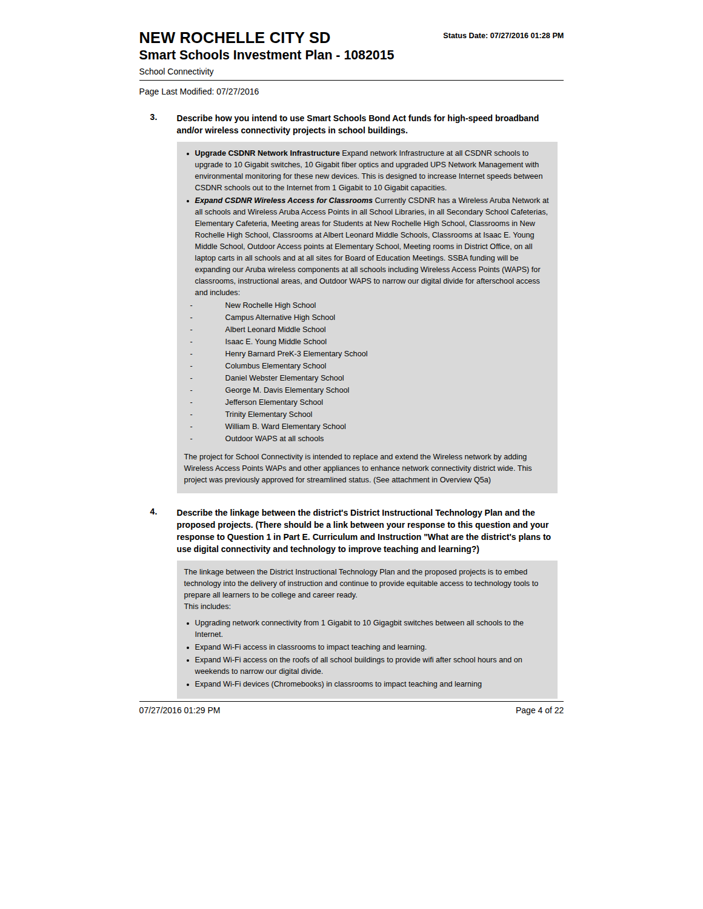NEW ROCHELLE CITY SD
Smart Schools Investment Plan - 1082015
School Connectivity
Status Date: 07/27/2016 01:28 PM
Page Last Modified: 07/27/2016
3.
Describe how you intend to use Smart Schools Bond Act funds for high-speed broadband and/or wireless connectivity projects in school buildings.
Upgrade CSDNR Network Infrastructure Expand network Infrastructure at all CSDNR schools to upgrade to 10 Gigabit switches, 10 Gigabit fiber optics and upgraded UPS Network Management with environmental monitoring for these new devices. This is designed to increase Internet speeds between CSDNR schools out to the Internet from 1 Gigabit to 10 Gigabit capacities.
Expand CSDNR Wireless Access for Classrooms Currently CSDNR has a Wireless Aruba Network at all schools and Wireless Aruba Access Points in all School Libraries, in all Secondary School Cafeterias, Elementary Cafeteria, Meeting areas for Students at New Rochelle High School, Classrooms in New Rochelle High School, Classrooms at Albert Leonard Middle Schools, Classrooms at Isaac E. Young Middle School, Outdoor Access points at Elementary School, Meeting rooms in District Office, on all laptop carts in all schools and at all sites for Board of Education Meetings. SSBA funding will be expanding our Aruba wireless components at all schools including Wireless Access Points (WAPS) for classrooms, instructional areas, and Outdoor WAPS to narrow our digital divide for afterschool access and includes:
New Rochelle High School
Campus Alternative High School
Albert Leonard Middle School
Isaac E. Young Middle School
Henry Barnard PreK-3 Elementary School
Columbus Elementary School
Daniel Webster Elementary School
George M. Davis Elementary School
Jefferson Elementary School
Trinity Elementary School
William B. Ward Elementary School
Outdoor WAPS at all schools
The project for School Connectivity is intended to replace and extend the Wireless network by adding Wireless Access Points WAPs and other appliances to enhance network connectivity district wide. This project was previously approved for streamlined status. (See attachment in Overview Q5a)
4.
Describe the linkage between the district's District Instructional Technology Plan and the proposed projects. (There should be a link between your response to this question and your response to Question 1 in Part E. Curriculum and Instruction "What are the district's plans to use digital connectivity and technology to improve teaching and learning?)
The linkage between the District Instructional Technology Plan and the proposed projects is to embed technology into the delivery of instruction and continue to provide equitable access to technology tools to prepare all learners to be college and career ready.
This includes:
Upgrading network connectivity from 1 Gigabit to 10 Gigagbit switches between all schools to the Internet.
Expand Wi-Fi access in classrooms to impact teaching and learning.
Expand Wi-Fi access on the roofs of all school buildings to provide wifi after school hours and on weekends to narrow our digital divide.
Expand Wi-Fi devices (Chromebooks) in classrooms to impact teaching and learning
07/27/2016 01:29 PM
Page 4 of 22